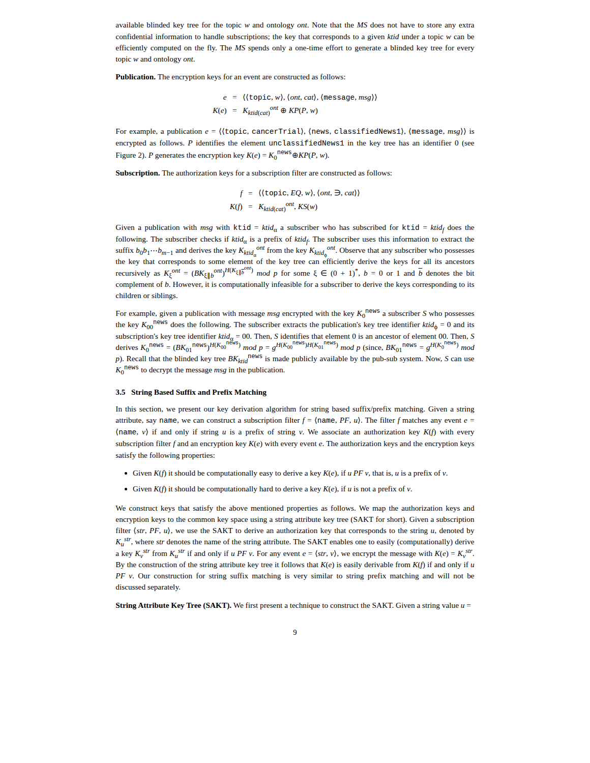available blinded key tree for the topic w and ontology ont. Note that the MS does not have to store any extra confidential information to handle subscriptions; the key that corresponds to a given ktid under a topic w can be efficiently computed on the fly. The MS spends only a one-time effort to generate a blinded key tree for every topic w and ontology ont.
Publication. The encryption keys for an event are constructed as follows:
| e | = | ⟨⟨ topic , w ⟩, ⟨ ont , cat ⟩, ⟨ message , msg ⟩⟩ |
| K ( e ) | = | K ktid ( cat ) ont ⊕ KP ( P , w ) |
For example, a publication e = ⟨⟨topic, cancerTrial⟩, ⟨news, classifiedNews1⟩, ⟨message, msg⟩⟩ is encrypted as follows. P identifies the element unclassifiedNews1 in the key tree has an identifier 0 (see Figure 2). P generates the encryption key K(e) = K0news⊕KP(P, w).
Subscription. The authorization keys for a subscription filter are constructed as follows:
| f | = | ⟨⟨ topic , EQ , w ⟩, ⟨ ont , ∋, cat ⟩⟩ |
| K ( f ) | = | K ktid ( cat ) ont , KS ( w ) |
Given a publication with msg with ktid = ktidα a subscriber who has subscribed for ktid = ktidf does the following. The subscriber checks if ktidα is a prefix of ktidf. The subscriber uses this information to extract the suffix b0b1⋯bm−1 and derives the key Kktidαont from the key Kktidϕont. Observe that any subscriber who possesses the key that corresponds to some element of the key tree can efficiently derive the keys for all its ancestors recursively as Kξont = (BKξ∥bont)H(Kξ∥bont) mod p for some ξ ∈ (0 + 1)*, b = 0 or 1 and b denotes the bit complement of b. However, it is computationally infeasible for a subscriber to derive the keys corresponding to its children or siblings.
For example, given a publication with message msg encrypted with the key K0news a subscriber S who possesses the key K00news does the following. The subscriber extracts the publication's key tree identifier ktidϕ = 0 and its subscription's key tree identifier ktidα = 00. Then, S identifies that element 0 is an ancestor of element 00. Then, S derives K0news = (BK01news)H(K00news) mod p = gH(K00news)H(K01news) mod p (since, BK01news = gH(K0news) mod p). Recall that the blinded key tree BKktidnews is made publicly available by the pub-sub system. Now, S can use K0news to decrypt the message msg in the publication.
3.5 String Based Suffix and Prefix Matching
In this section, we present our key derivation algorithm for string based suffix/prefix matching. Given a string attribute, say name, we can construct a subscription filter f = ⟨name, PF, u⟩. The filter f matches any event e = ⟨name, v⟩ if and only if string u is a prefix of string v. We associate an authorization key K(f) with every subscription filter f and an encryption key K(e) with every event e. The authorization keys and the encryption keys satisfy the following properties:
Given K(f) it should be computationally easy to derive a key K(e), if u PF v, that is, u is a prefix of v.
Given K(f) it should be computationally hard to derive a key K(e), if u is not a prefix of v.
We construct keys that satisfy the above mentioned properties as follows. We map the authorization keys and encryption keys to the common key space using a string attribute key tree (SAKT for short). Given a subscription filter ⟨str, PF, u⟩, we use the SAKT to derive an authorization key that corresponds to the string u, denoted by Kustr, where str denotes the name of the string attribute. The SAKT enables one to easily (computationally) derive a key Kvstr from Kustr if and only if u PF v. For any event e = ⟨str, v⟩, we encrypt the message with K(e) = Kvstr. By the construction of the string attribute key tree it follows that K(e) is easily derivable from K(f) if and only if u PF v. Our construction for string suffix matching is very similar to string prefix matching and will not be discussed separately.
String Attribute Key Tree (SAKT). We first present a technique to construct the SAKT. Given a string value u =
9